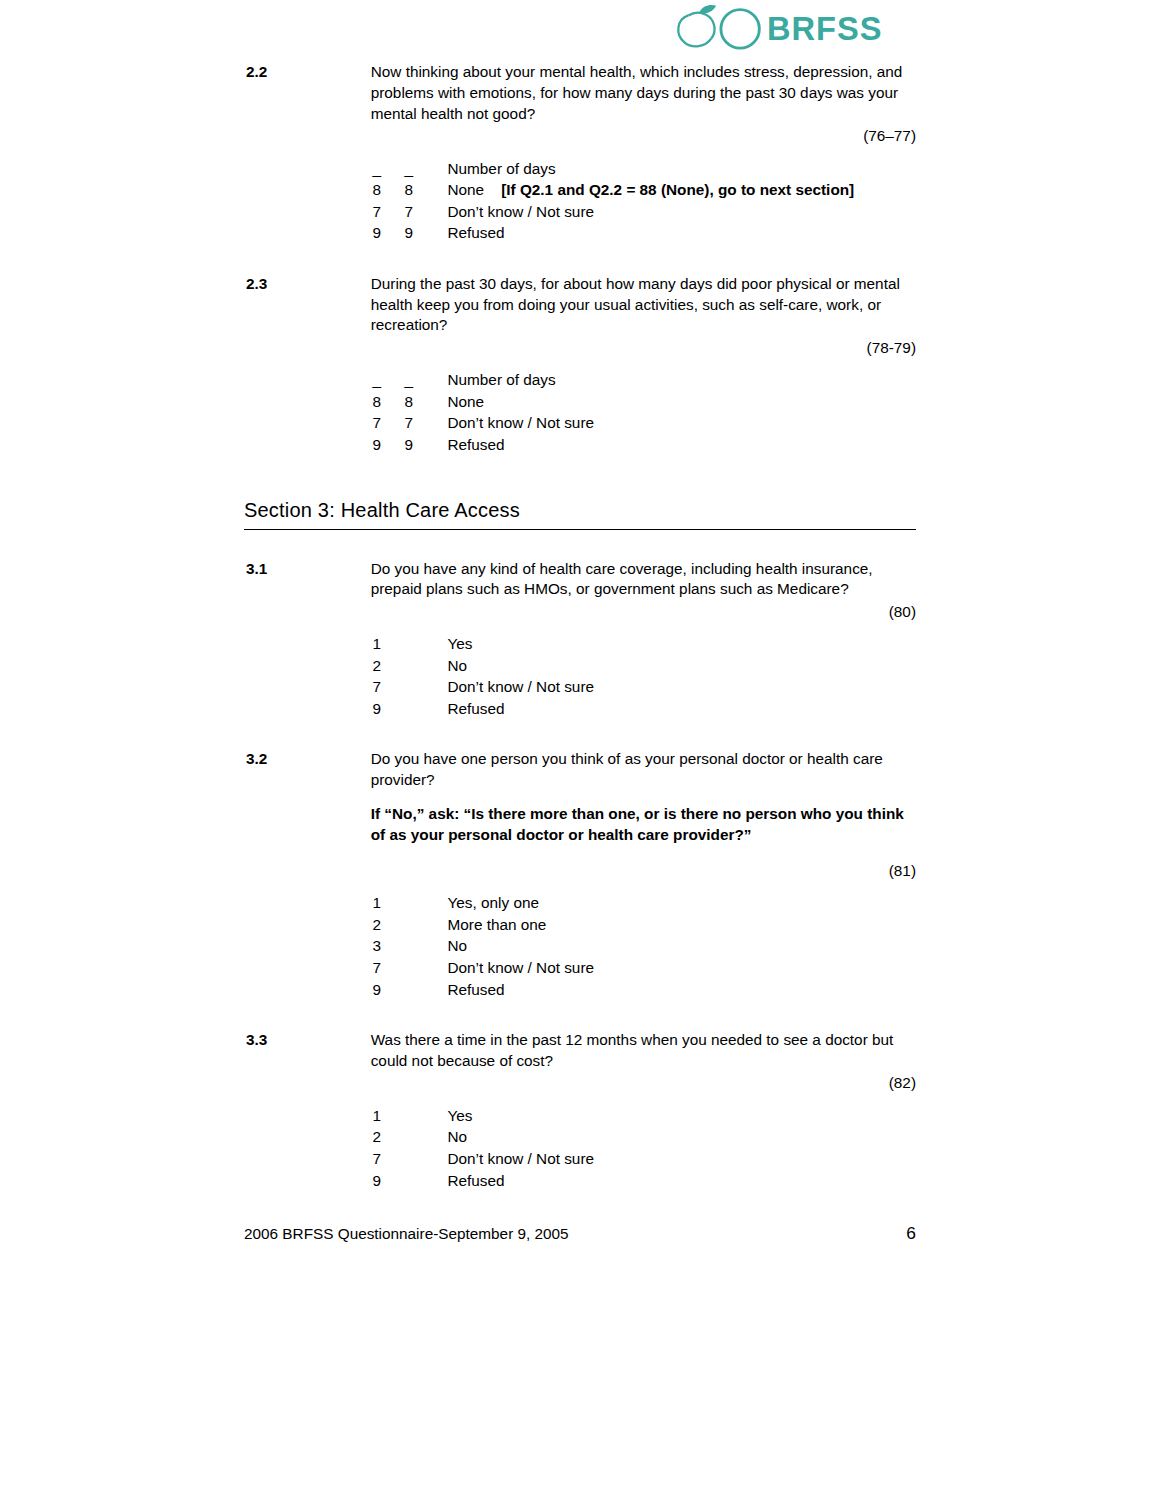BRFSS
2.2
Now thinking about your mental health, which includes stress, depression, and problems with emotions, for how many days during the past 30 days was your mental health not good?
(76–77)
| _ _ | Number of days |
| 8 8 | None [If Q2.1 and Q2.2 = 88 (None), go to next section] |
| 7 7 | Don’t know / Not sure |
| 9 9 | Refused |
2.3
During the past 30 days, for about how many days did poor physical or mental health keep you from doing your usual activities, such as self-care, work, or recreation?
(78-79)
| _ _ | Number of days |
| 8 8 | None |
| 7 7 | Don’t know / Not sure |
| 9 9 | Refused |
Section 3: Health Care Access
3.1
Do you have any kind of health care coverage, including health insurance, prepaid plans such as HMOs, or government plans such as Medicare?
(80)
| 1 | Yes |
| 2 | No |
| 7 | Don’t know / Not sure |
| 9 | Refused |
3.2
Do you have one person you think of as your personal doctor or health care provider?
If “No,” ask: “Is there more than one, or is there no person who you think of as your personal doctor or health care provider?”
(81)
| 1 | Yes, only one |
| 2 | More than one |
| 3 | No |
| 7 | Don’t know / Not sure |
| 9 | Refused |
3.3
Was there a time in the past 12 months when you needed to see a doctor but could not because of cost?
(82)
| 1 | Yes |
| 2 | No |
| 7 | Don’t know / Not sure |
| 9 | Refused |
2006 BRFSS Questionnaire-September 9, 2005
6